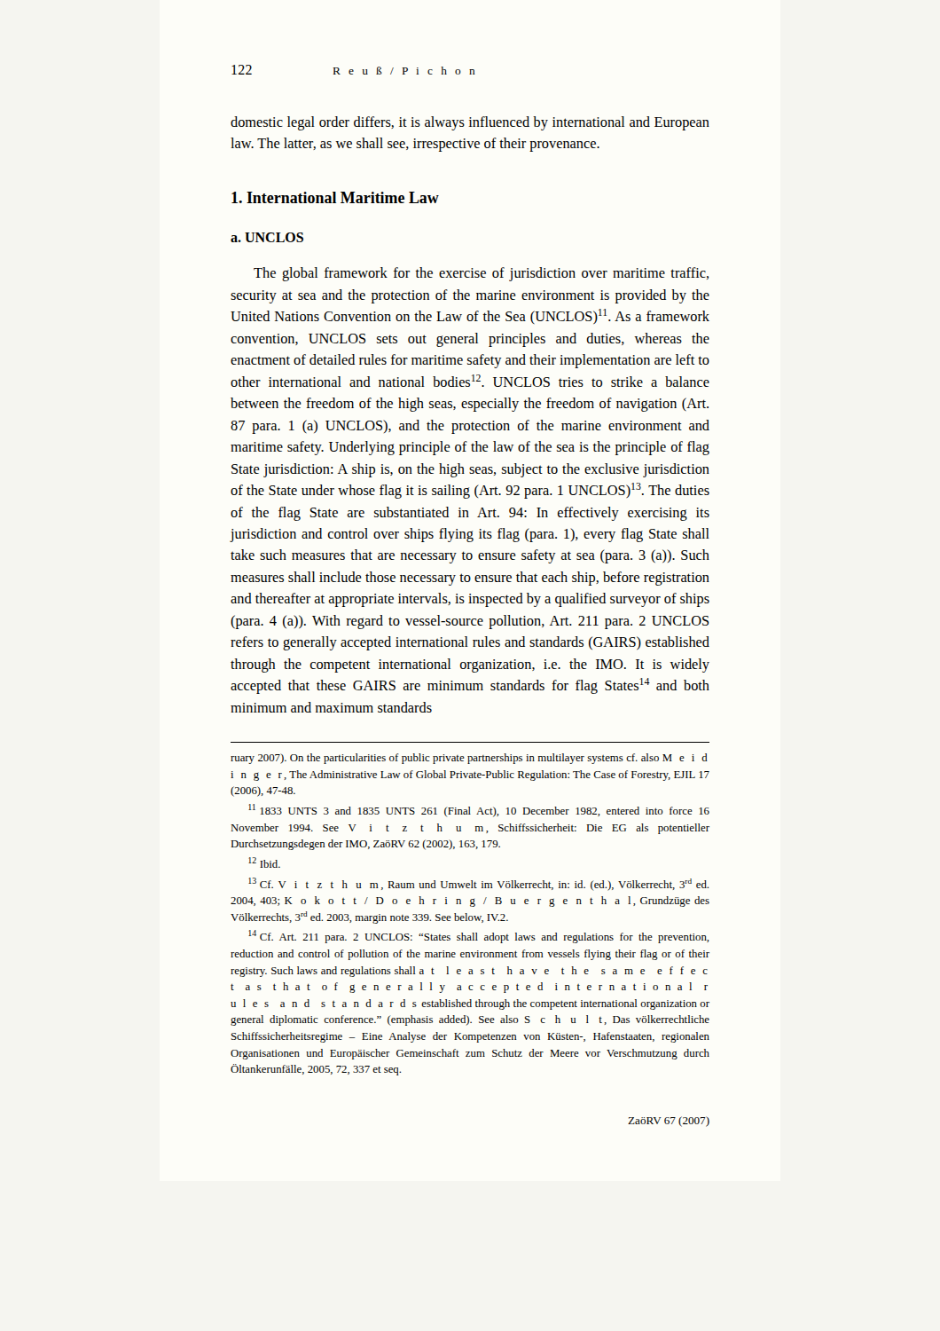122 R e u ß / P i c h o n
domestic legal order differs, it is always influenced by international and European law. The latter, as we shall see, irrespective of their provenance.
1. International Maritime Law
a. UNCLOS
The global framework for the exercise of jurisdiction over maritime traffic, security at sea and the protection of the marine environment is provided by the United Nations Convention on the Law of the Sea (UNCLOS)11. As a framework convention, UNCLOS sets out general principles and duties, whereas the enactment of detailed rules for maritime safety and their implementation are left to other international and national bodies12. UNCLOS tries to strike a balance between the freedom of the high seas, especially the freedom of navigation (Art. 87 para. 1 (a) UNCLOS), and the protection of the marine environment and maritime safety. Underlying principle of the law of the sea is the principle of flag State jurisdiction: A ship is, on the high seas, subject to the exclusive jurisdiction of the State under whose flag it is sailing (Art. 92 para. 1 UNCLOS)13. The duties of the flag State are substantiated in Art. 94: In effectively exercising its jurisdiction and control over ships flying its flag (para. 1), every flag State shall take such measures that are necessary to ensure safety at sea (para. 3 (a)). Such measures shall include those necessary to ensure that each ship, before registration and thereafter at appropriate intervals, is inspected by a qualified surveyor of ships (para. 4 (a)). With regard to vessel-source pollution, Art. 211 para. 2 UNCLOS refers to generally accepted international rules and standards (GAIRS) established through the competent international organization, i.e. the IMO. It is widely accepted that these GAIRS are minimum standards for flag States14 and both minimum and maximum standards
ruary 2007). On the particularities of public private partnerships in multilayer systems cf. also M e i d i n g e r, The Administrative Law of Global Private-Public Regulation: The Case of Forestry, EJIL 17 (2006), 47-48.
111833 UNTS 3 and 1835 UNTS 261 (Final Act), 10 December 1982, entered into force 16 November 1994. See V i t z t h u m, Schiffssicherheit: Die EG als potentieller Durchsetzungsdegen der IMO, ZaöRV 62 (2002), 163, 179.
12 Ibid.
13 Cf. V i t z t h u m, Raum und Umwelt im Völkerrecht, in: id. (ed.), Völkerrecht, 3rd ed. 2004, 403; K o k o t t / D o e h r i n g / B u e r g e n t h a l, Grundzüge des Völkerrechts, 3rd ed. 2003, margin note 339. See below, IV.2.
14 Cf. Art. 211 para. 2 UNCLOS: “States shall adopt laws and regulations for the prevention, reduction and control of pollution of the marine environment from vessels flying their flag or of their registry. Such laws and regulations shall a t l e a s t h a v e t h e s a m e e f f e c t a s t h a t o f g e n e r a l l y a c c e p t e d i n t e r n a t i o n a l r u l e s a n d s t a n d a r d s established through the competent international organization or general diplomatic conference.” (emphasis added). See also S c h u l t, Das völkerrechtliche Schiffssicherheitsregime – Eine Analyse der Kompetenzen von Küsten-, Hafenstaaten, regionalen Organisationen und Europäischer Gemeinschaft zum Schutz der Meere vor Verschmutzung durch Öltankerunfälle, 2005, 72, 337 et seq.
ZaöRV 67 (2007)